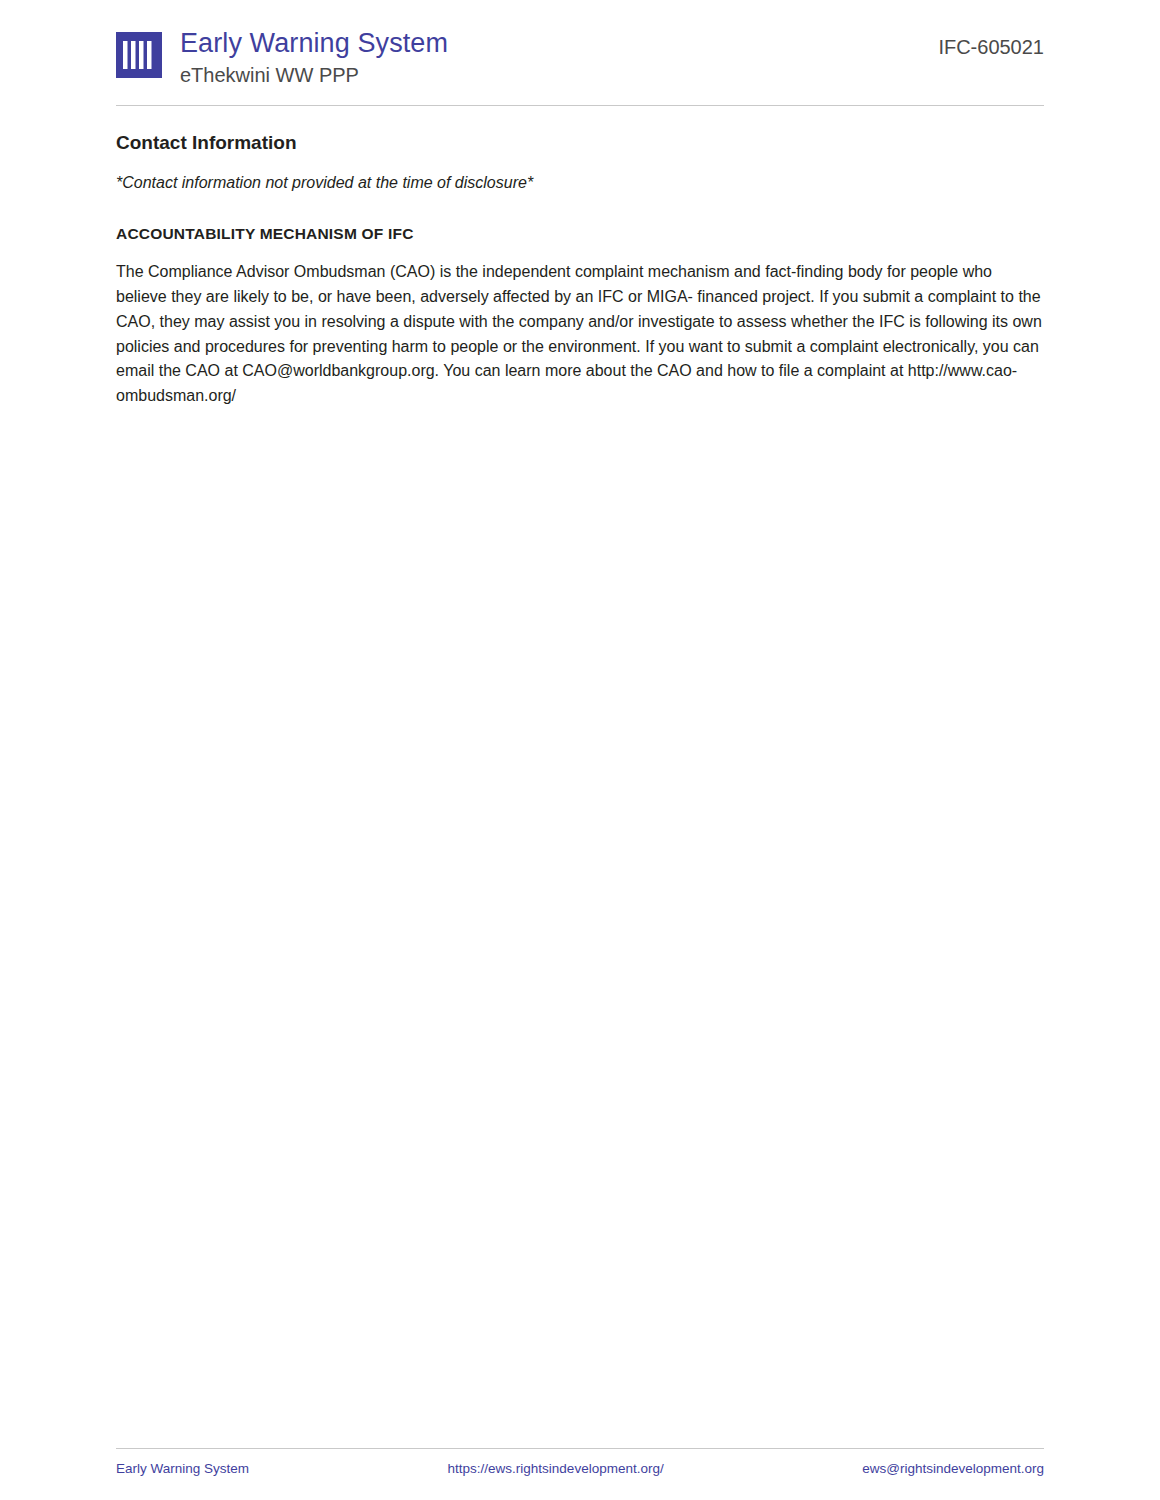Early Warning System
eThekwini WW PPP
IFC-605021
Contact Information
*Contact information not provided at the time of disclosure*
Accountability Mechanism of IFC
The Compliance Advisor Ombudsman (CAO) is the independent complaint mechanism and fact-finding body for people who believe they are likely to be, or have been, adversely affected by an IFC or MIGA- financed project. If you submit a complaint to the CAO, they may assist you in resolving a dispute with the company and/or investigate to assess whether the IFC is following its own policies and procedures for preventing harm to people or the environment. If you want to submit a complaint electronically, you can email the CAO at CAO@worldbankgroup.org. You can learn more about the CAO and how to file a complaint at http://www.cao-ombudsman.org/
Early Warning System https://ews.rightsindevelopment.org/ ews@rightsindevelopment.org